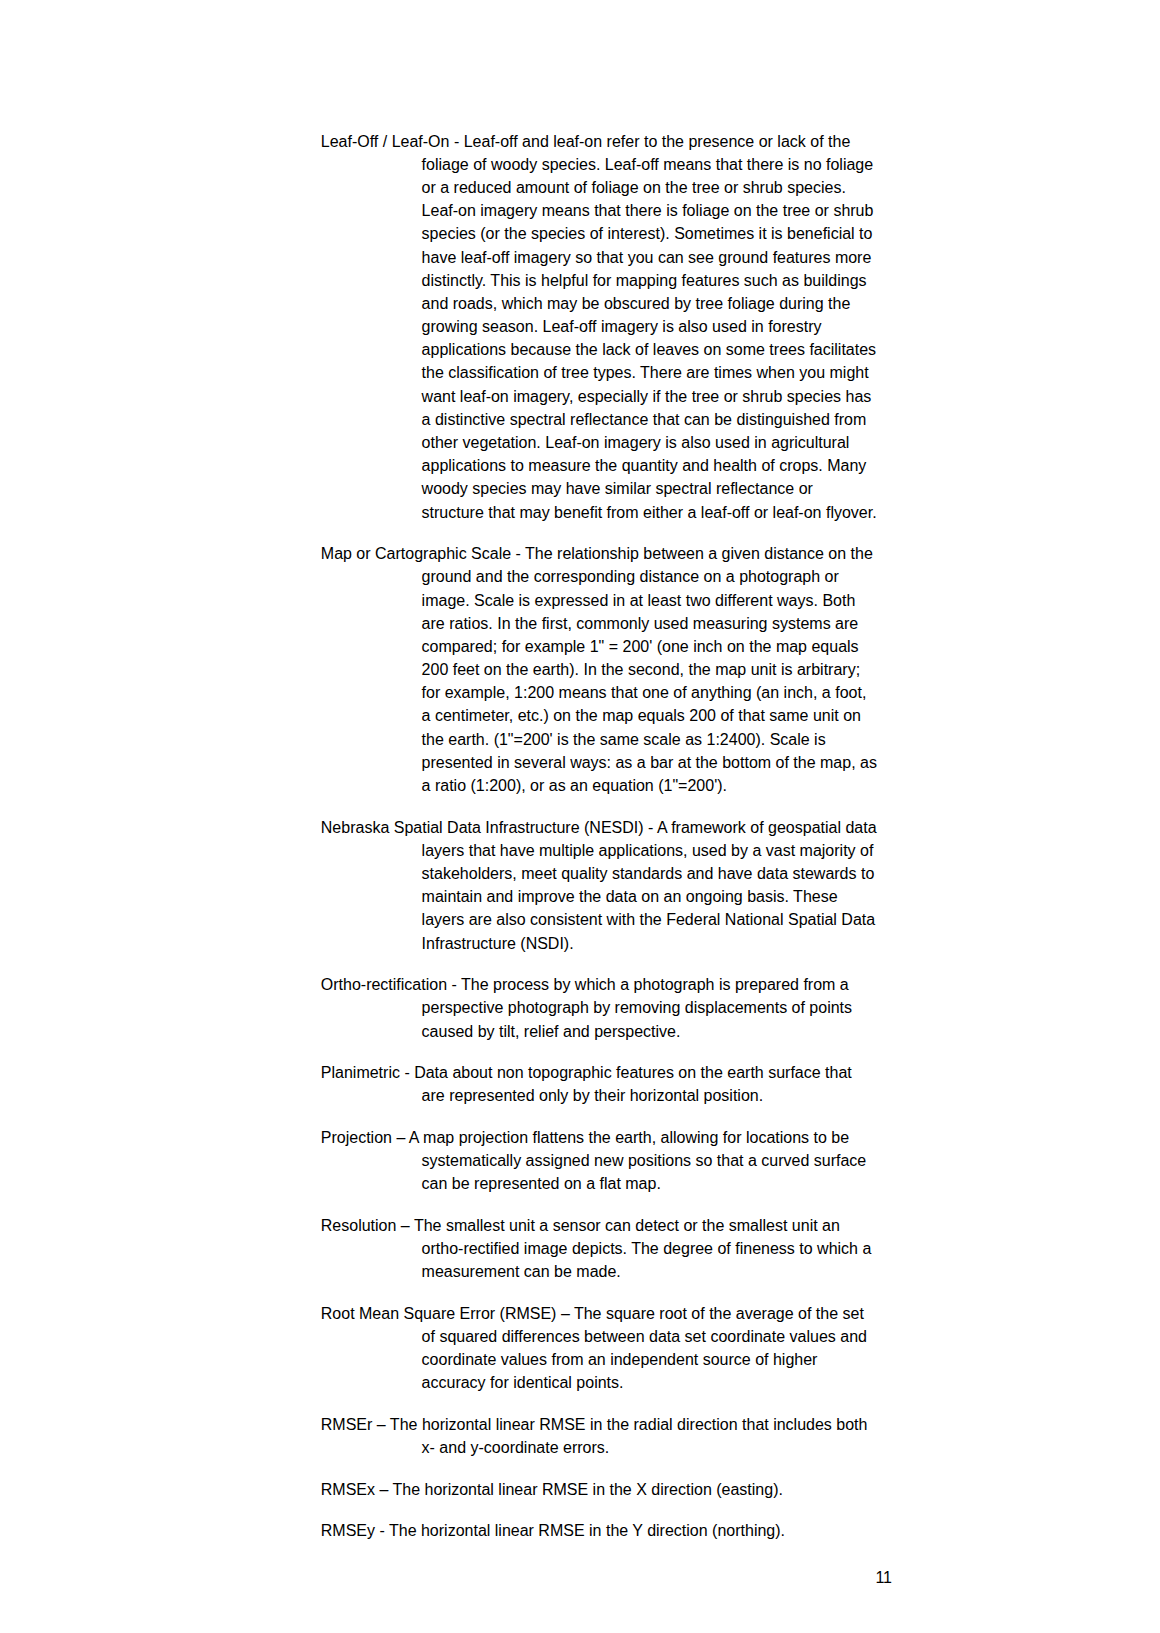Leaf-Off / Leaf-On - Leaf-off and leaf-on refer to the presence or lack of the foliage of woody species. Leaf-off means that there is no foliage or a reduced amount of foliage on the tree or shrub species. Leaf-on imagery means that there is foliage on the tree or shrub species (or the species of interest). Sometimes it is beneficial to have leaf-off imagery so that you can see ground features more distinctly. This is helpful for mapping features such as buildings and roads, which may be obscured by tree foliage during the growing season. Leaf-off imagery is also used in forestry applications because the lack of leaves on some trees facilitates the classification of tree types. There are times when you might want leaf-on imagery, especially if the tree or shrub species has a distinctive spectral reflectance that can be distinguished from other vegetation. Leaf-on imagery is also used in agricultural applications to measure the quantity and health of crops. Many woody species may have similar spectral reflectance or structure that may benefit from either a leaf-off or leaf-on flyover.
Map or Cartographic Scale - The relationship between a given distance on the ground and the corresponding distance on a photograph or image. Scale is expressed in at least two different ways. Both are ratios. In the first, commonly used measuring systems are compared; for example 1" = 200' (one inch on the map equals 200 feet on the earth). In the second, the map unit is arbitrary; for example, 1:200 means that one of anything (an inch, a foot, a centimeter, etc.) on the map equals 200 of that same unit on the earth. (1"=200' is the same scale as 1:2400). Scale is presented in several ways: as a bar at the bottom of the map, as a ratio (1:200), or as an equation (1"=200').
Nebraska Spatial Data Infrastructure (NESDI) - A framework of geospatial data layers that have multiple applications, used by a vast majority of stakeholders, meet quality standards and have data stewards to maintain and improve the data on an ongoing basis. These layers are also consistent with the Federal National Spatial Data Infrastructure (NSDI).
Ortho-rectification - The process by which a photograph is prepared from a perspective photograph by removing displacements of points caused by tilt, relief and perspective.
Planimetric - Data about non topographic features on the earth surface that are represented only by their horizontal position.
Projection – A map projection flattens the earth, allowing for locations to be systematically assigned new positions so that a curved surface can be represented on a flat map.
Resolution – The smallest unit a sensor can detect or the smallest unit an ortho-rectified image depicts. The degree of fineness to which a measurement can be made.
Root Mean Square Error (RMSE) – The square root of the average of the set of squared differences between data set coordinate values and coordinate values from an independent source of higher accuracy for identical points.
RMSEr – The horizontal linear RMSE in the radial direction that includes both x- and y-coordinate errors.
RMSEx – The horizontal linear RMSE in the X direction (easting).
RMSEy - The horizontal linear RMSE in the Y direction (northing).
11